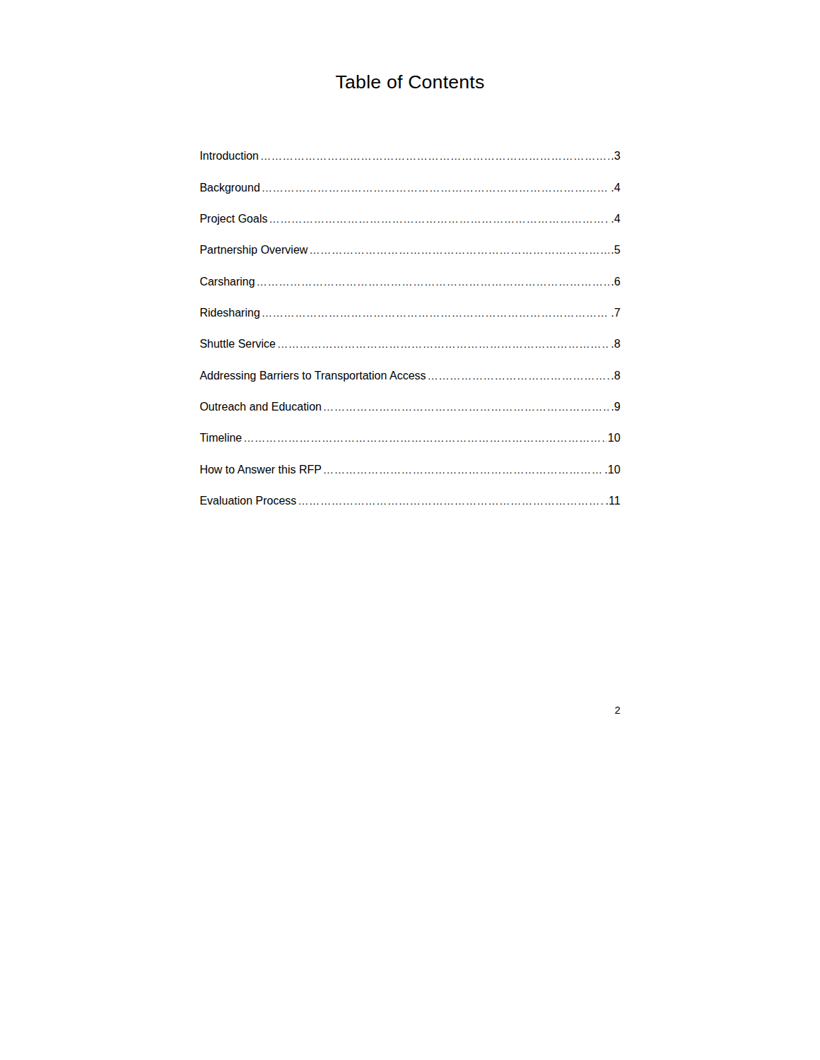Table of Contents
Introduction …………………………………………………………………………………………………………..…………………. .3
Background …………………………………………………………………………………………………………………..………… .4
Project Goals ………………………………………………………………………………………………………………………… .4
Partnership Overview ………………………………………………………………………………………………………………… .5
Carsharing …………………………………………………………………………………………………………….………… .6
Ridesharing …………………………………………………………………………………………………………….………… .7
Shuttle Service …………………………………………………………………………………………………………..………… .8
Addressing Barriers to Transportation Access ………………………………………………………………… .8
Outreach and Education ……………………………………………………………………………………………………… .9
Timeline …………………………………………………………………………………………………….………………… 10
How to Answer this RFP ……………………………………………………………………………….………………… .10
Evaluation Process ………………………………………………………………………………………………………… .11
2